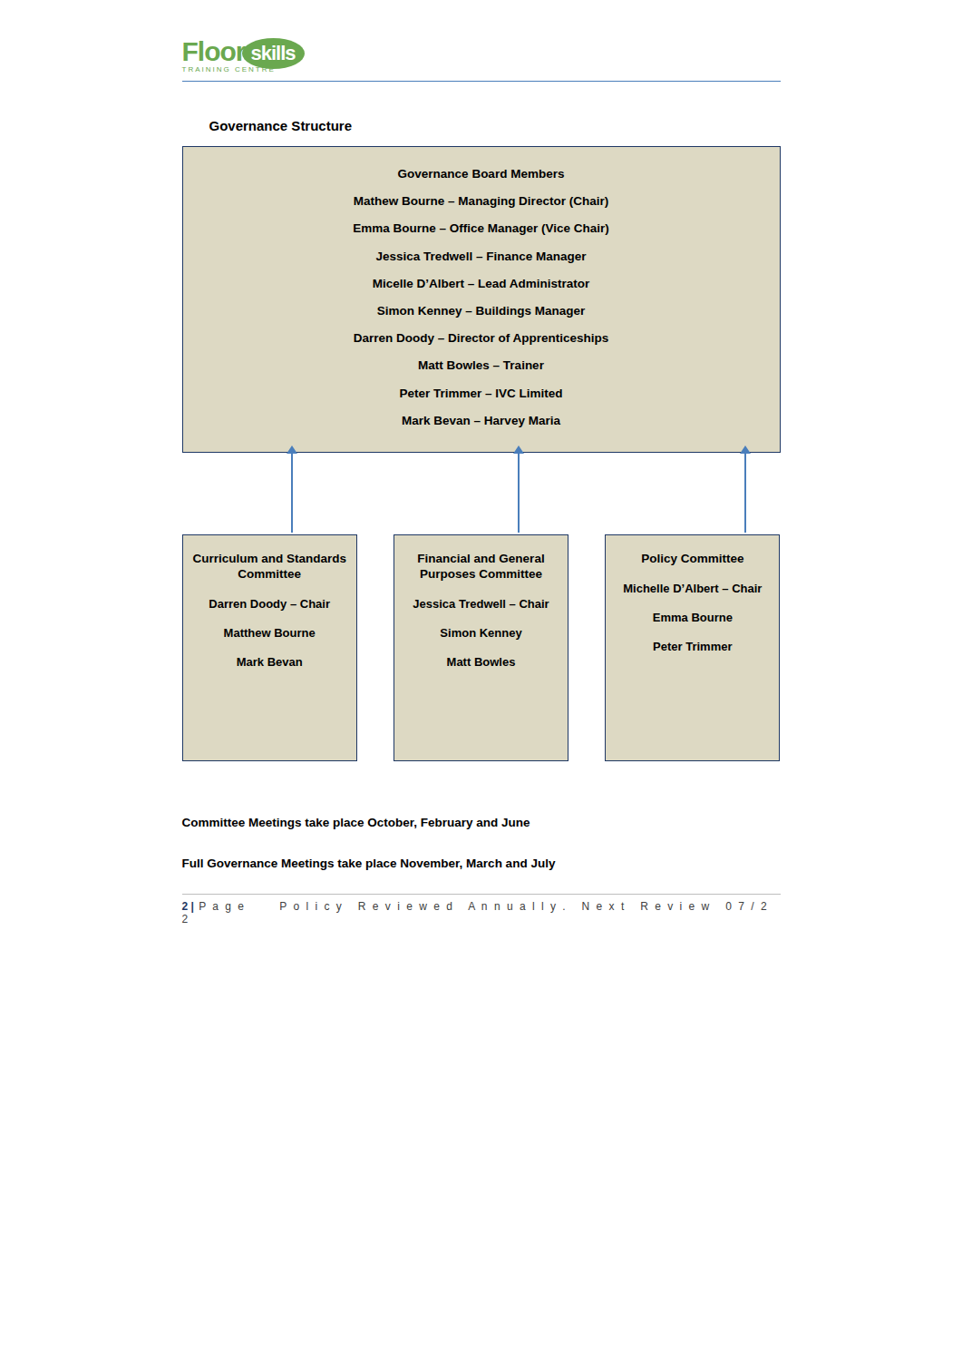Floor skills TRAINING CENTRE
Governance Structure
Governance Board Members
Mathew Bourne – Managing Director (Chair)
Emma Bourne – Office Manager (Vice Chair)
Jessica Tredwell – Finance Manager
Micelle D’Albert – Lead Administrator
Simon Kenney – Buildings Manager
Darren Doody – Director of Apprenticeships
Matt Bowles – Trainer
Peter Trimmer – IVC Limited
Mark Bevan – Harvey Maria
Curriculum and Standards Committee
Darren Doody – Chair
Matthew Bourne
Mark Bevan
Financial and General Purposes Committee
Jessica Tredwell – Chair
Simon Kenney
Matt Bowles
Policy Committee
Michelle D’Albert – Chair
Emma Bourne
Peter Trimmer
Committee Meetings take place October, February and June
Full Governance Meetings take place November, March and July
2 | P a g e P o l i c y R e v i e w e d A n n u a l l y . N e x t R e v i e w 0 7 / 2 2